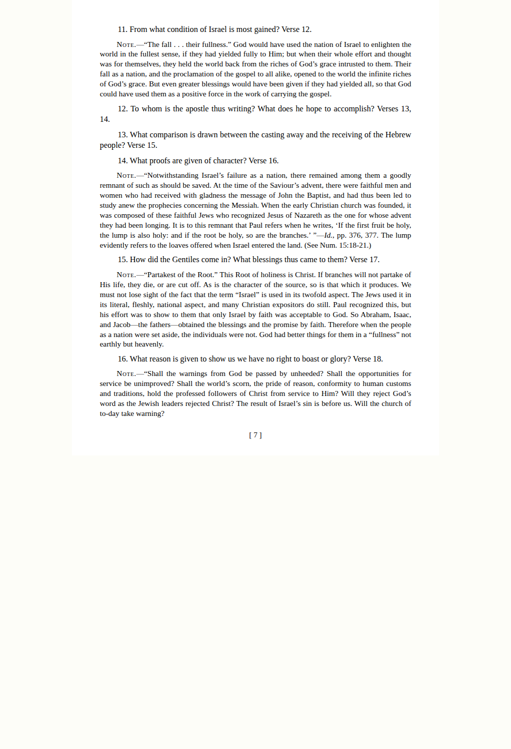11. From what condition of Israel is most gained? Verse 12.
Note.—“The fall . . . their fullness.” God would have used the nation of Israel to enlighten the world in the fullest sense, if they had yielded fully to Him; but when their whole effort and thought was for themselves, they held the world back from the riches of God’s grace intrusted to them. Their fall as a nation, and the proclamation of the gospel to all alike, opened to the world the infinite riches of God’s grace. But even greater blessings would have been given if they had yielded all, so that God could have used them as a positive force in the work of carrying the gospel.
12. To whom is the apostle thus writing? What does he hope to accomplish? Verses 13, 14.
13. What comparison is drawn between the casting away and the receiving of the Hebrew people? Verse 15.
14. What proofs are given of character? Verse 16.
Note.—“Notwithstanding Israel’s failure as a nation, there remained among them a goodly remnant of such as should be saved. At the time of the Saviour’s advent, there were faithful men and women who had received with gladness the message of John the Baptist, and had thus been led to study anew the prophecies concerning the Messiah. When the early Christian church was founded, it was composed of these faithful Jews who recognized Jesus of Nazareth as the one for whose advent they had been longing. It is to this remnant that Paul refers when he writes, ‘If the first fruit be holy, the lump is also holy: and if the root be holy, so are the branches.’ ”—Id., pp. 376, 377. The lump evidently refers to the loaves offered when Israel entered the land. (See Num. 15:18-21.)
15. How did the Gentiles come in? What blessings thus came to them? Verse 17.
Note.—“Partakest of the Root.” This Root of holiness is Christ. If branches will not partake of His life, they die, or are cut off. As is the character of the source, so is that which it produces. We must not lose sight of the fact that the term “Israel” is used in its twofold aspect. The Jews used it in its literal, fleshly, national aspect, and many Christian expositors do still. Paul recognized this, but his effort was to show to them that only Israel by faith was acceptable to God. So Abraham, Isaac, and Jacob—the fathers—obtained the blessings and the promise by faith. Therefore when the people as a nation were set aside, the individuals were not. God had better things for them in a “fullness” not earthly but heavenly.
16. What reason is given to show us we have no right to boast or glory? Verse 18.
Note.—“Shall the warnings from God be passed by unheeded? Shall the opportunities for service be unimproved? Shall the world’s scorn, the pride of reason, conformity to human customs and traditions, hold the professed followers of Christ from service to Him? Will they reject God’s word as the Jewish leaders rejected Christ? The result of Israel’s sin is before us. Will the church of to-day take warning?
[ 7 ]